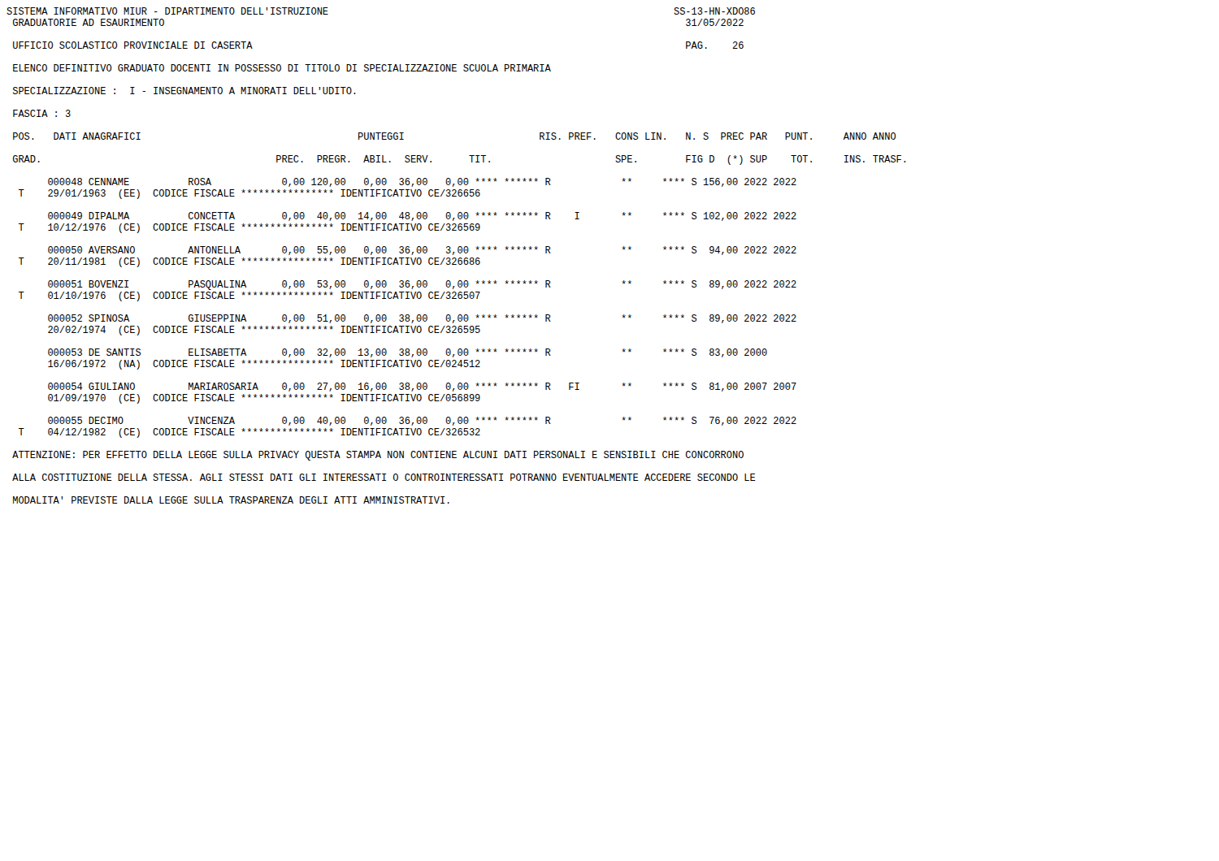SISTEMA INFORMATIVO MIUR - DIPARTIMENTO DELL'ISTRUZIONE                                                           SS-13-HN-XDO86
 GRADUATORIE AD ESAURIMENTO                                                                                         31/05/2022

 UFFICIO SCOLASTICO PROVINCIALE DI CASERTA                                                                          PAG.    26

 ELENCO DEFINITIVO GRADUATO DOCENTI IN POSSESSO DI TITOLO DI SPECIALIZZAZIONE SCUOLA PRIMARIA

 SPECIALIZZAZIONE :  I - INSEGNAMENTO A MINORATI DELL'UDITO.

 FASCIA : 3

 POS.   DATI ANAGRAFICI                                     PUNTEGGI                       RIS. PREF.   CONS LIN.   N. S  PREC PAR   PUNT.     ANNO ANNO

 GRAD.                                        PREC.  PREGR.  ABIL.  SERV.      TIT.                     SPE.        FIG D  (*) SUP    TOT.     INS. TRASF.

       000048 CENNAME          ROSA            0,00 120,00   0,00  36,00   0,00 **** ****** R            **     **** S 156,00 2022 2022
  T    29/01/1963  (EE)  CODICE FISCALE **************** IDENTIFICATIVO CE/326656

       000049 DIPALMA          CONCETTA        0,00  40,00  14,00  48,00   0,00 **** ****** R    I       **     **** S 102,00 2022 2022
  T    10/12/1976  (CE)  CODICE FISCALE **************** IDENTIFICATIVO CE/326569

       000050 AVERSANO         ANTONELLA       0,00  55,00   0,00  36,00   3,00 **** ****** R            **     **** S  94,00 2022 2022
  T    20/11/1981  (CE)  CODICE FISCALE **************** IDENTIFICATIVO CE/326686

       000051 BOVENZI          PASQUALINA      0,00  53,00   0,00  36,00   0,00 **** ****** R            **     **** S  89,00 2022 2022
  T    01/10/1976  (CE)  CODICE FISCALE **************** IDENTIFICATIVO CE/326507

       000052 SPINOSA          GIUSEPPINA      0,00  51,00   0,00  38,00   0,00 **** ****** R            **     **** S  89,00 2022 2022
       20/02/1974  (CE)  CODICE FISCALE **************** IDENTIFICATIVO CE/326595

       000053 DE SANTIS        ELISABETTA      0,00  32,00  13,00  38,00   0,00 **** ****** R            **     **** S  83,00 2000
       16/06/1972  (NA)  CODICE FISCALE **************** IDENTIFICATIVO CE/024512

       000054 GIULIANO         MARIAROSARIA    0,00  27,00  16,00  38,00   0,00 **** ****** R   FI       **     **** S  81,00 2007 2007
       01/09/1970  (CE)  CODICE FISCALE **************** IDENTIFICATIVO CE/056899

       000055 DECIMO           VINCENZA        0,00  40,00   0,00  36,00   0,00 **** ****** R            **     **** S  76,00 2022 2022
  T    04/12/1982  (CE)  CODICE FISCALE **************** IDENTIFICATIVO CE/326532

 ATTENZIONE: PER EFFETTO DELLA LEGGE SULLA PRIVACY QUESTA STAMPA NON CONTIENE ALCUNI DATI PERSONALI E SENSIBILI CHE CONCORRONO

 ALLA COSTITUZIONE DELLA STESSA. AGLI STESSI DATI GLI INTERESSATI O CONTROINTERESSATI POTRANNO EVENTUALMENTE ACCEDERE SECONDO LE

 MODALITA' PREVISTE DALLA LEGGE SULLA TRASPARENZA DEGLI ATTI AMMINISTRATIVI.